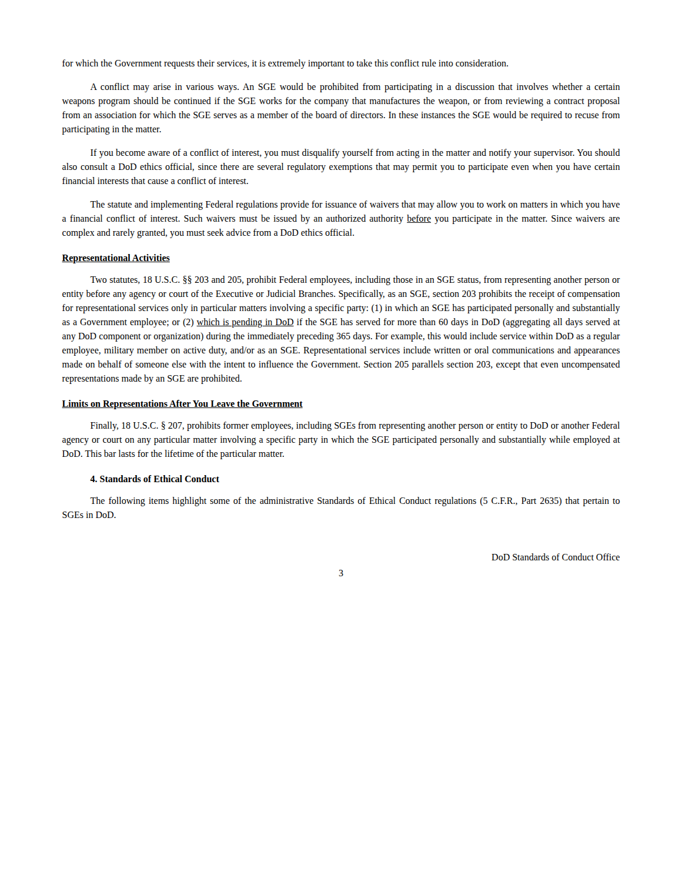for which the Government requests their services, it is extremely important to take this conflict rule into consideration.
A conflict may arise in various ways. An SGE would be prohibited from participating in a discussion that involves whether a certain weapons program should be continued if the SGE works for the company that manufactures the weapon, or from reviewing a contract proposal from an association for which the SGE serves as a member of the board of directors. In these instances the SGE would be required to recuse from participating in the matter.
If you become aware of a conflict of interest, you must disqualify yourself from acting in the matter and notify your supervisor. You should also consult a DoD ethics official, since there are several regulatory exemptions that may permit you to participate even when you have certain financial interests that cause a conflict of interest.
The statute and implementing Federal regulations provide for issuance of waivers that may allow you to work on matters in which you have a financial conflict of interest. Such waivers must be issued by an authorized authority before you participate in the matter. Since waivers are complex and rarely granted, you must seek advice from a DoD ethics official.
Representational Activities
Two statutes, 18 U.S.C. §§ 203 and 205, prohibit Federal employees, including those in an SGE status, from representing another person or entity before any agency or court of the Executive or Judicial Branches. Specifically, as an SGE, section 203 prohibits the receipt of compensation for representational services only in particular matters involving a specific party: (1) in which an SGE has participated personally and substantially as a Government employee; or (2) which is pending in DoD if the SGE has served for more than 60 days in DoD (aggregating all days served at any DoD component or organization) during the immediately preceding 365 days. For example, this would include service within DoD as a regular employee, military member on active duty, and/or as an SGE. Representational services include written or oral communications and appearances made on behalf of someone else with the intent to influence the Government. Section 205 parallels section 203, except that even uncompensated representations made by an SGE are prohibited.
Limits on Representations After You Leave the Government
Finally, 18 U.S.C. § 207, prohibits former employees, including SGEs from representing another person or entity to DoD or another Federal agency or court on any particular matter involving a specific party in which the SGE participated personally and substantially while employed at DoD. This bar lasts for the lifetime of the particular matter.
4. Standards of Ethical Conduct
The following items highlight some of the administrative Standards of Ethical Conduct regulations (5 C.F.R., Part 2635) that pertain to SGEs in DoD.
DoD Standards of Conduct Office
3